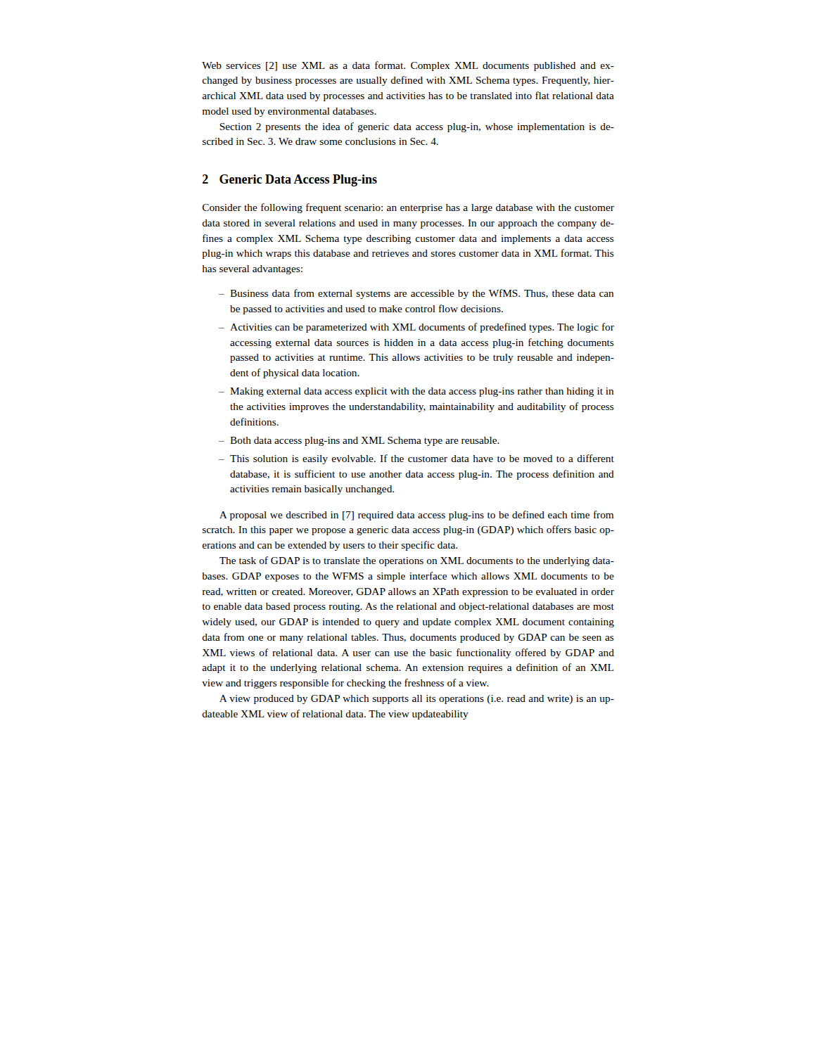Web services [2] use XML as a data format. Complex XML documents published and exchanged by business processes are usually defined with XML Schema types. Frequently, hierarchical XML data used by processes and activities has to be translated into flat relational data model used by environmental databases.
Section 2 presents the idea of generic data access plug-in, whose implementation is described in Sec. 3. We draw some conclusions in Sec. 4.
2 Generic Data Access Plug-ins
Consider the following frequent scenario: an enterprise has a large database with the customer data stored in several relations and used in many processes. In our approach the company defines a complex XML Schema type describing customer data and implements a data access plug-in which wraps this database and retrieves and stores customer data in XML format. This has several advantages:
Business data from external systems are accessible by the WfMS. Thus, these data can be passed to activities and used to make control flow decisions.
Activities can be parameterized with XML documents of predefined types. The logic for accessing external data sources is hidden in a data access plug-in fetching documents passed to activities at runtime. This allows activities to be truly reusable and independent of physical data location.
Making external data access explicit with the data access plug-ins rather than hiding it in the activities improves the understandability, maintainability and auditability of process definitions.
Both data access plug-ins and XML Schema type are reusable.
This solution is easily evolvable. If the customer data have to be moved to a different database, it is sufficient to use another data access plug-in. The process definition and activities remain basically unchanged.
A proposal we described in [7] required data access plug-ins to be defined each time from scratch. In this paper we propose a generic data access plug-in (GDAP) which offers basic operations and can be extended by users to their specific data.
The task of GDAP is to translate the operations on XML documents to the underlying databases. GDAP exposes to the WFMS a simple interface which allows XML documents to be read, written or created. Moreover, GDAP allows an XPath expression to be evaluated in order to enable data based process routing. As the relational and object-relational databases are most widely used, our GDAP is intended to query and update complex XML document containing data from one or many relational tables. Thus, documents produced by GDAP can be seen as XML views of relational data. A user can use the basic functionality offered by GDAP and adapt it to the underlying relational schema. An extension requires a definition of an XML view and triggers responsible for checking the freshness of a view.
A view produced by GDAP which supports all its operations (i.e. read and write) is an updateable XML view of relational data. The view updateability